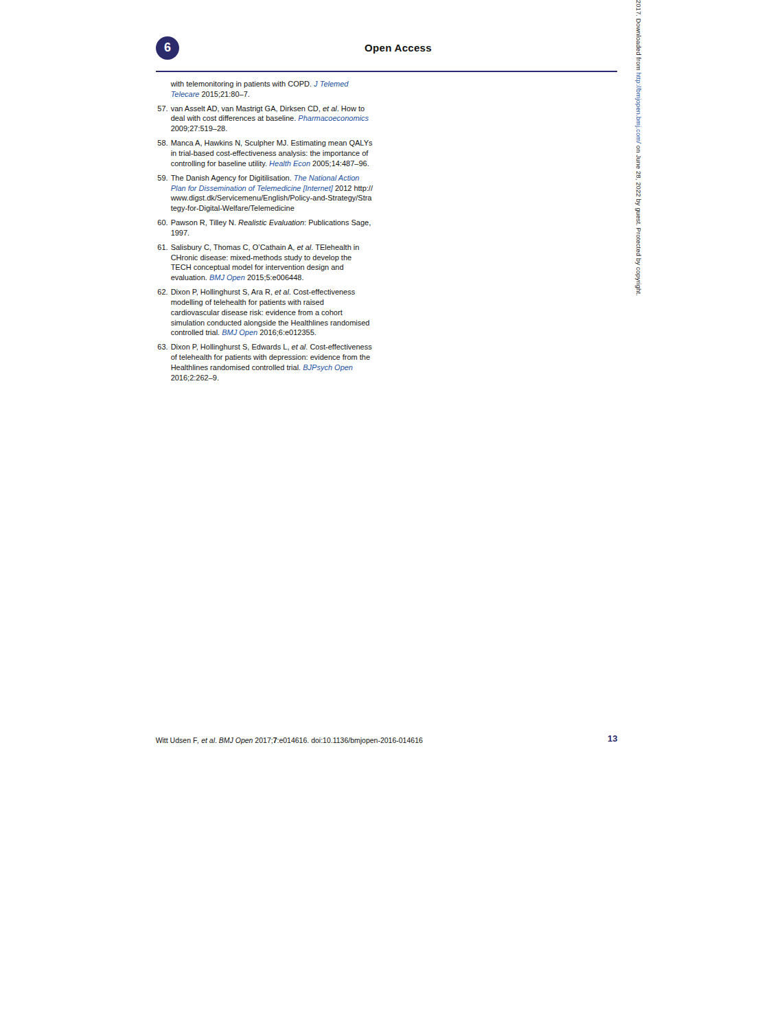6
Open Access
with telemonitoring in patients with COPD. J Telemed Telecare 2015;21:80–7.
57. van Asselt AD, van Mastrigt GA, Dirksen CD, et al. How to deal with cost differences at baseline. Pharmacoeconomics 2009;27:519–28.
58. Manca A, Hawkins N, Sculpher MJ. Estimating mean QALYs in trial-based cost-effectiveness analysis: the importance of controlling for baseline utility. Health Econ 2005;14:487–96.
59. The Danish Agency for Digitilisation. The National Action Plan for Dissemination of Telemedicine [Internet] 2012 http://www.digst.dk/Servicemenu/English/Policy-and-Strategy/Strategy-for-Digital-Welfare/Telemedicine
60. Pawson R, Tilley N. Realistic Evaluation: Publications Sage, 1997.
61. Salisbury C, Thomas C, O’Cathain A, et al. TElehealth in CHronic disease: mixed-methods study to develop the TECH conceptual model for intervention design and evaluation. BMJ Open 2015;5:e006448.
62. Dixon P, Hollinghurst S, Ara R, et al. Cost-effectiveness modelling of telehealth for patients with raised cardiovascular disease risk: evidence from a cohort simulation conducted alongside the Healthlines randomised controlled trial. BMJ Open 2016;6:e012355.
63. Dixon P, Hollinghurst S, Edwards L, et al. Cost-effectiveness of telehealth for patients with depression: evidence from the Healthlines randomised controlled trial. BJPsych Open 2016;2:262–9.
BMJ Open: first published as 10.1136/bmjopen-2016-014616 on 17 May 2017. Downloaded from http://bmjopen.bmj.com/ on June 28, 2022 by guest. Protected by copyright.
Witt Udsen F, et al. BMJ Open 2017;7:e014616. doi:10.1136/bmjopen-2016-014616
13